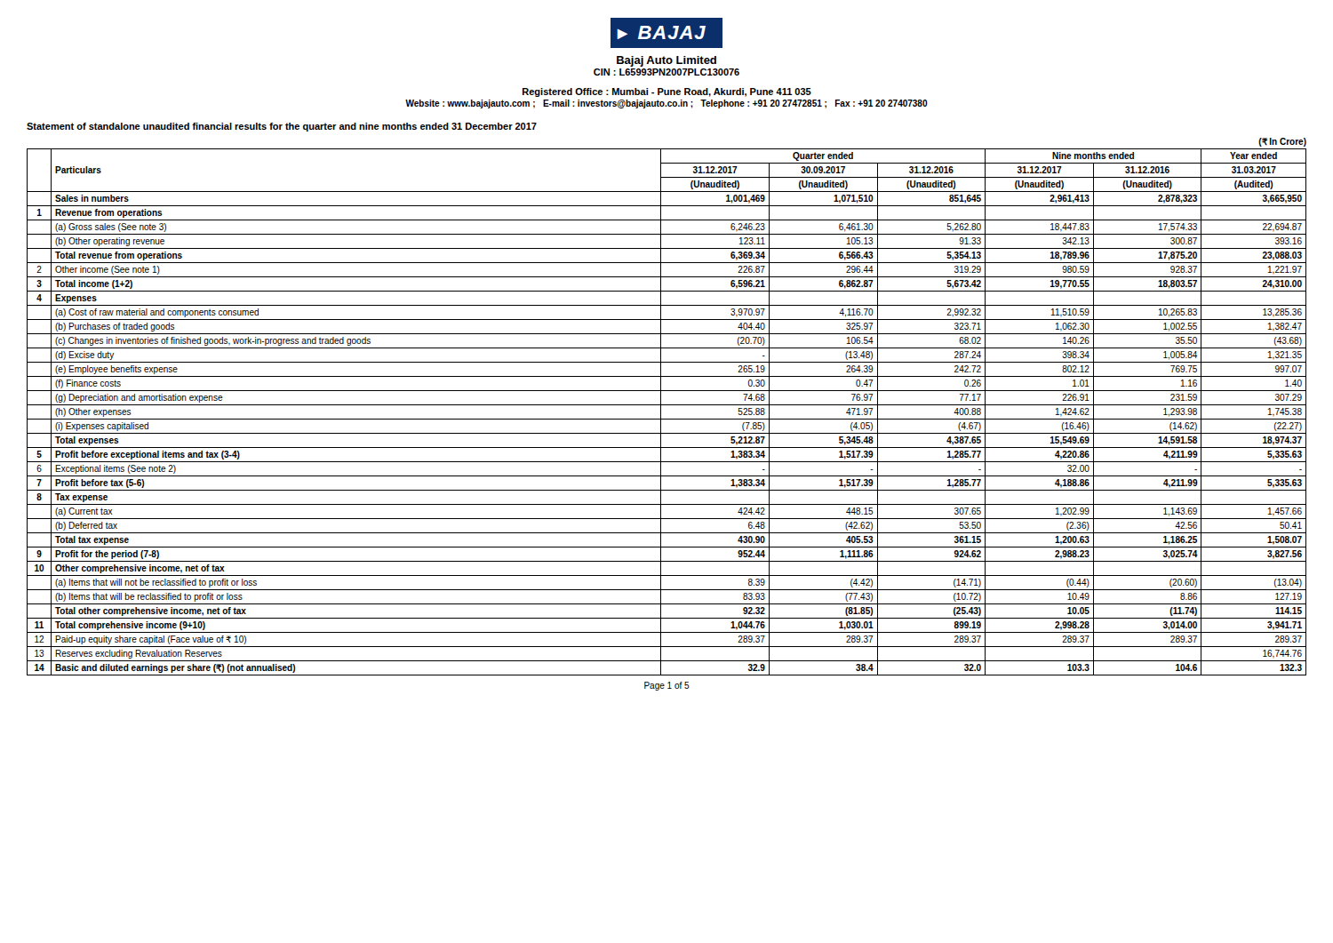BAJAJ
Bajaj Auto Limited
CIN : L65993PN2007PLC130076
Registered Office : Mumbai - Pune Road, Akurdi, Pune 411 035
Website : www.bajajauto.com ; E-mail : investors@bajajauto.co.in ; Telephone : +91 20 27472851 ; Fax : +91 20 27407380
Statement of standalone unaudited financial results for the quarter and nine months ended 31 December 2017
(₹ In Crore)
| | Particulars | Quarter ended | Nine months ended | Year ended |
| --- | --- | --- | --- | --- |
| 31.12.2017 | 30.09.2017 | 31.12.2016 | 31.12.2017 | 31.12.2016 | 31.03.2017 |
| (Unaudited) | (Unaudited) | (Unaudited) | (Unaudited) | (Unaudited) | (Audited) |
| | Sales in numbers | 1,001,469 | 1,071,510 | 851,645 | 2,961,413 | 2,878,323 | 3,665,950 |
| 1 | Revenue from operations | | | | | | |
| | (a) Gross sales (See note 3) | 6,246.23 | 6,461.30 | 5,262.80 | 18,447.83 | 17,574.33 | 22,694.87 |
| | (b) Other operating revenue | 123.11 | 105.13 | 91.33 | 342.13 | 300.87 | 393.16 |
| | Total revenue from operations | 6,369.34 | 6,566.43 | 5,354.13 | 18,789.96 | 17,875.20 | 23,088.03 |
| 2 | Other income (See note 1) | 226.87 | 296.44 | 319.29 | 980.59 | 928.37 | 1,221.97 |
| 3 | Total income (1+2) | 6,596.21 | 6,862.87 | 5,673.42 | 19,770.55 | 18,803.57 | 24,310.00 |
| 4 | Expenses | | | | | | |
| | (a) Cost of raw material and components consumed | 3,970.97 | 4,116.70 | 2,992.32 | 11,510.59 | 10,265.83 | 13,285.36 |
| | (b) Purchases of traded goods | 404.40 | 325.97 | 323.71 | 1,062.30 | 1,002.55 | 1,382.47 |
| | (c) Changes in inventories of finished goods, work-in-progress and traded goods | (20.70) | 106.54 | 68.02 | 140.26 | 35.50 | (43.68) |
| | (d) Excise duty | - | (13.48) | 287.24 | 398.34 | 1,005.84 | 1,321.35 |
| | (e) Employee benefits expense | 265.19 | 264.39 | 242.72 | 802.12 | 769.75 | 997.07 |
| | (f) Finance costs | 0.30 | 0.47 | 0.26 | 1.01 | 1.16 | 1.40 |
| | (g) Depreciation and amortisation expense | 74.68 | 76.97 | 77.17 | 226.91 | 231.59 | 307.29 |
| | (h) Other expenses | 525.88 | 471.97 | 400.88 | 1,424.62 | 1,293.98 | 1,745.38 |
| | (i) Expenses capitalised | (7.85) | (4.05) | (4.67) | (16.46) | (14.62) | (22.27) |
| | Total expenses | 5,212.87 | 5,345.48 | 4,387.65 | 15,549.69 | 14,591.58 | 18,974.37 |
| 5 | Profit before exceptional items and tax (3-4) | 1,383.34 | 1,517.39 | 1,285.77 | 4,220.86 | 4,211.99 | 5,335.63 |
| 6 | Exceptional items (See note 2) | - | - | - | 32.00 | - | - |
| 7 | Profit before tax (5-6) | 1,383.34 | 1,517.39 | 1,285.77 | 4,188.86 | 4,211.99 | 5,335.63 |
| 8 | Tax expense | | | | | | |
| | (a) Current tax | 424.42 | 448.15 | 307.65 | 1,202.99 | 1,143.69 | 1,457.66 |
| | (b) Deferred tax | 6.48 | (42.62) | 53.50 | (2.36) | 42.56 | 50.41 |
| | Total tax expense | 430.90 | 405.53 | 361.15 | 1,200.63 | 1,186.25 | 1,508.07 |
| 9 | Profit for the period (7-8) | 952.44 | 1,111.86 | 924.62 | 2,988.23 | 3,025.74 | 3,827.56 |
| 10 | Other comprehensive income, net of tax | | | | | | |
| | (a) Items that will not be reclassified to profit or loss | 8.39 | (4.42) | (14.71) | (0.44) | (20.60) | (13.04) |
| | (b) Items that will be reclassified to profit or loss | 83.93 | (77.43) | (10.72) | 10.49 | 8.86 | 127.19 |
| | Total other comprehensive income, net of tax | 92.32 | (81.85) | (25.43) | 10.05 | (11.74) | 114.15 |
| 11 | Total comprehensive income (9+10) | 1,044.76 | 1,030.01 | 899.19 | 2,998.28 | 3,014.00 | 3,941.71 |
| 12 | Paid-up equity share capital (Face value of ₹ 10) | 289.37 | 289.37 | 289.37 | 289.37 | 289.37 | 289.37 |
| 13 | Reserves excluding Revaluation Reserves | | | | | | 16,744.76 |
| 14 | Basic and diluted earnings per share (₹) (not annualised) | 32.9 | 38.4 | 32.0 | 103.3 | 104.6 | 132.3 |
Page 1 of 5